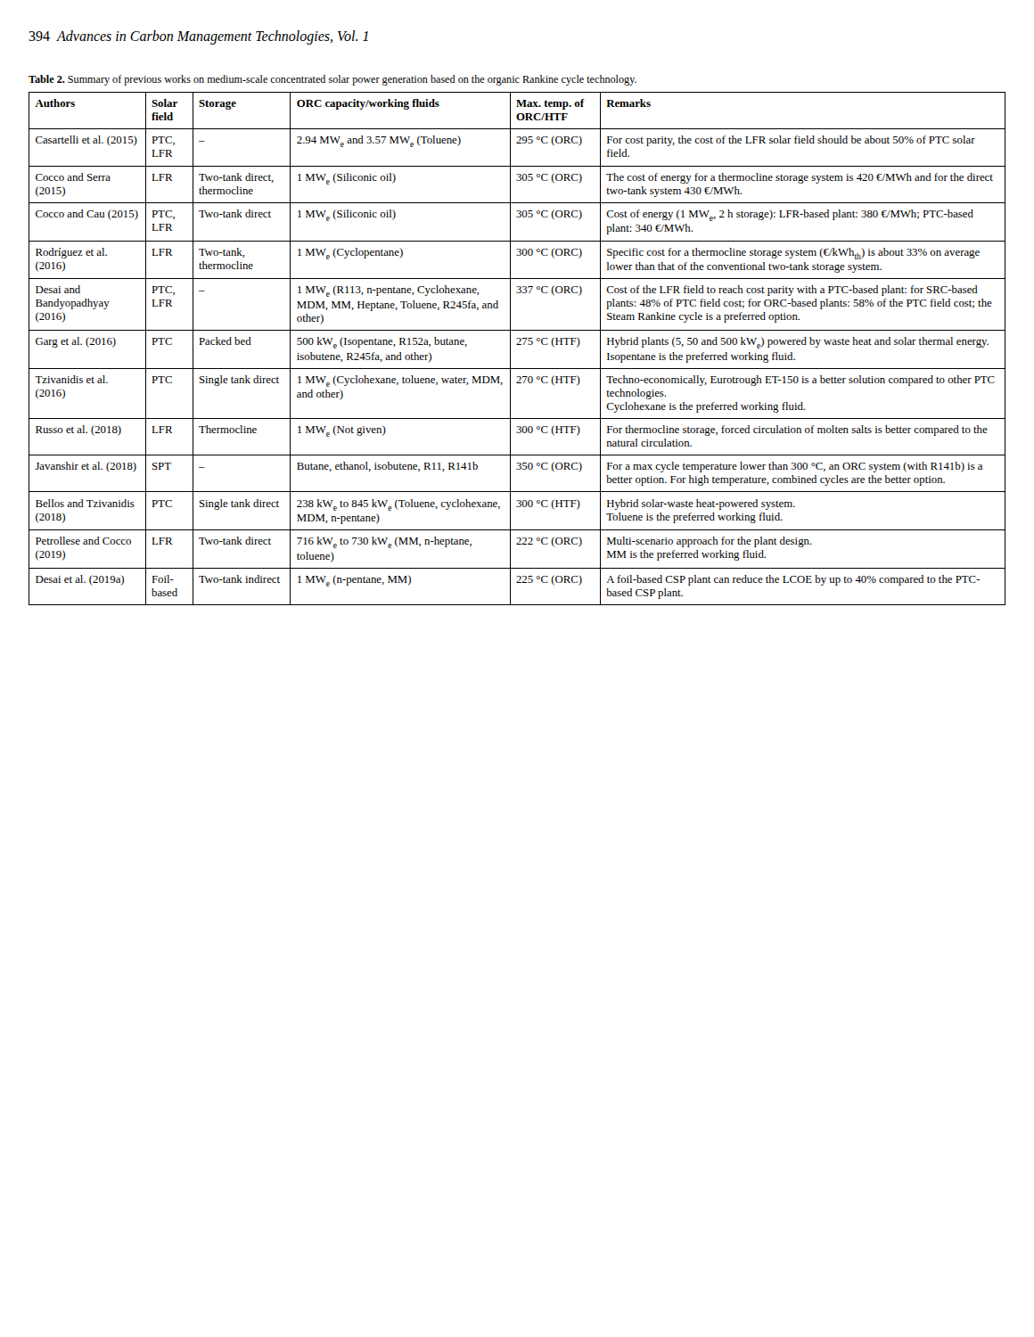394 Advances in Carbon Management Technologies, Vol. 1
Table 2. Summary of previous works on medium-scale concentrated solar power generation based on the organic Rankine cycle technology.
| Authors | Solar field | Storage | ORC capacity/working fluids | Max. temp. of ORC/HTF | Remarks |
| --- | --- | --- | --- | --- | --- |
| Casartelli et al. (2015) | PTC, LFR | – | 2.94 MW e and 3.57 MW e (Toluene) | 295 °C (ORC) | For cost parity, the cost of the LFR solar field should be about 50% of PTC solar field. |
| Cocco and Serra (2015) | LFR | Two-tank direct, thermocline | 1 MW e (Siliconic oil) | 305 °C (ORC) | The cost of energy for a thermocline storage system is 420 €/MWh and for the direct two-tank system 430 €/MWh. |
| Cocco and Cau (2015) | PTC, LFR | Two-tank direct | 1 MW e (Siliconic oil) | 305 °C (ORC) | Cost of energy (1 MW e , 2 h storage): LFR-based plant: 380 €/MWh; PTC-based plant: 340 €/MWh. |
| Rodríguez et al. (2016) | LFR | Two-tank, thermocline | 1 MW e (Cyclopentane) | 300 °C (ORC) | Specific cost for a thermocline storage system (€/kWh th ) is about 33% on average lower than that of the conventional two-tank storage system. |
| Desai and Bandyopadhyay (2016) | PTC, LFR | – | 1 MW e (R113, n-pentane, Cyclohexane, MDM, MM, Heptane, Toluene, R245fa, and other) | 337 °C (ORC) | Cost of the LFR field to reach cost parity with a PTC-based plant: for SRC-based plants: 48% of PTC field cost; for ORC-based plants: 58% of the PTC field cost; the Steam Rankine cycle is a preferred option. |
| Garg et al. (2016) | PTC | Packed bed | 500 kW e (Isopentane, R152a, butane, isobutene, R245fa, and other) | 275 °C (HTF) | Hybrid plants (5, 50 and 500 kW e ) powered by waste heat and solar thermal energy. Isopentane is the preferred working fluid. |
| Tzivanidis et al. (2016) | PTC | Single tank direct | 1 MW e (Cyclohexane, toluene, water, MDM, and other) | 270 °C (HTF) | Techno-economically, Eurotrough ET-150 is a better solution compared to other PTC technologies. Cyclohexane is the preferred working fluid. |
| Russo et al. (2018) | LFR | Thermocline | 1 MW e (Not given) | 300 °C (HTF) | For thermocline storage, forced circulation of molten salts is better compared to the natural circulation. |
| Javanshir et al. (2018) | SPT | – | Butane, ethanol, isobutene, R11, R141b | 350 °C (ORC) | For a max cycle temperature lower than 300 °C, an ORC system (with R141b) is a better option. For high temperature, combined cycles are the better option. |
| Bellos and Tzivanidis (2018) | PTC | Single tank direct | 238 kW e to 845 kW e (Toluene, cyclohexane, MDM, n-pentane) | 300 °C (HTF) | Hybrid solar-waste heat-powered system. Toluene is the preferred working fluid. |
| Petrollese and Cocco (2019) | LFR | Two-tank direct | 716 kW e to 730 kW e (MM, n-heptane, toluene) | 222 °C (ORC) | Multi-scenario approach for the plant design. MM is the preferred working fluid. |
| Desai et al. (2019a) | Foil-based | Two-tank indirect | 1 MW e (n-pentane, MM) | 225 °C (ORC) | A foil-based CSP plant can reduce the LCOE by up to 40% compared to the PTC-based CSP plant. |